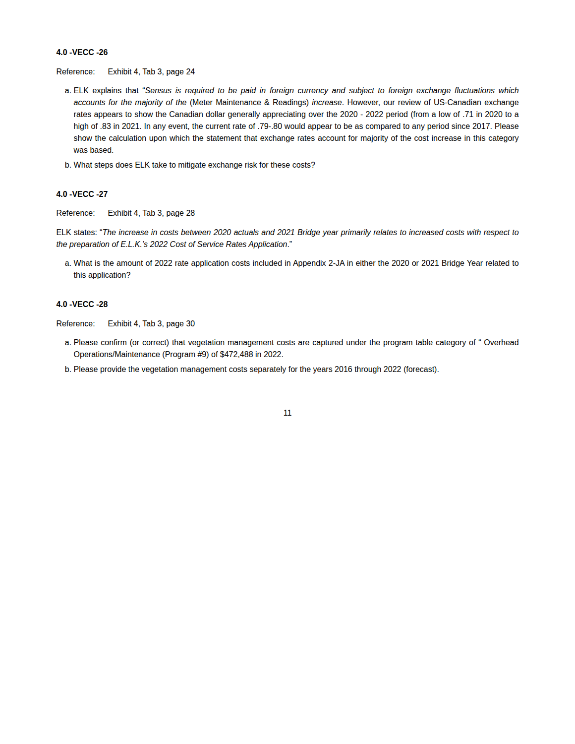4.0 -VECC -26
Reference: Exhibit 4, Tab 3, page 24
ELK explains that “Sensus is required to be paid in foreign currency and subject to foreign exchange fluctuations which accounts for the majority of the (Meter Maintenance & Readings) increase. However, our review of US-Canadian exchange rates appears to show the Canadian dollar generally appreciating over the 2020 - 2022 period (from a low of .71 in 2020 to a high of .83 in 2021. In any event, the current rate of .79-.80 would appear to be as compared to any period since 2017. Please show the calculation upon which the statement that exchange rates account for majority of the cost increase in this category was based.
What steps does ELK take to mitigate exchange risk for these costs?
4.0 -VECC -27
Reference: Exhibit 4, Tab 3, page 28
ELK states: “The increase in costs between 2020 actuals and 2021 Bridge year primarily relates to increased costs with respect to the preparation of E.L.K.’s 2022 Cost of Service Rates Application.”
What is the amount of 2022 rate application costs included in Appendix 2-JA in either the 2020 or 2021 Bridge Year related to this application?
4.0 -VECC -28
Reference: Exhibit 4, Tab 3, page 30
Please confirm (or correct) that vegetation management costs are captured under the program table category of “ Overhead Operations/Maintenance (Program #9) of $472,488 in 2022.
Please provide the vegetation management costs separately for the years 2016 through 2022 (forecast).
11